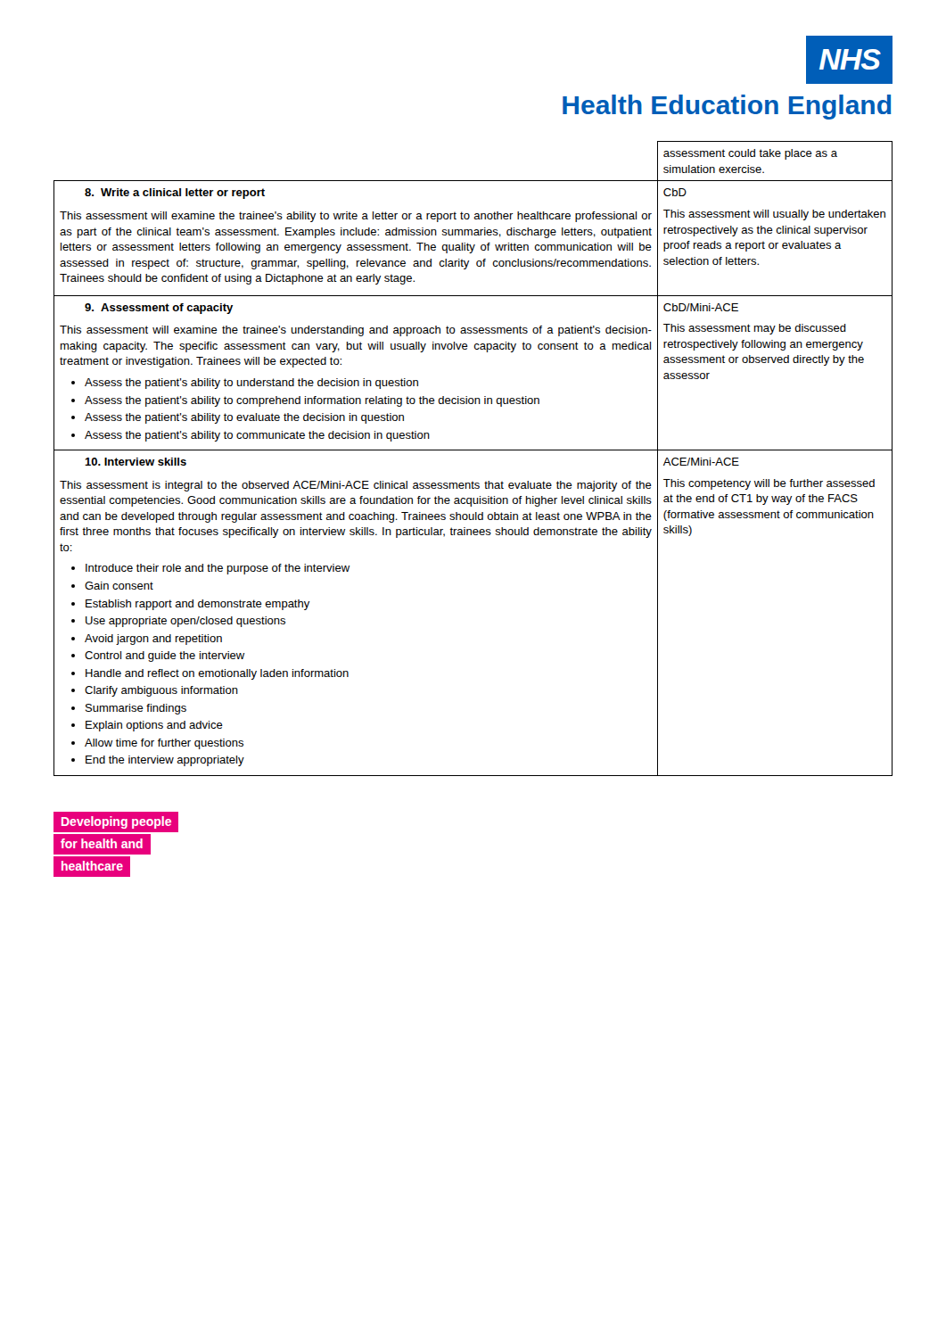NHS
Health Education England
| | assessment could take place as a simulation exercise. |
| 8. Write a clinical letter or report This assessment will examine the trainee's ability to write a letter or a report to another healthcare professional or as part of the clinical team's assessment. Examples include: admission summaries, discharge letters, outpatient letters or assessment letters following an emergency assessment. The quality of written communication will be assessed in respect of: structure, grammar, spelling, relevance and clarity of conclusions/recommendations. Trainees should be confident of using a Dictaphone at an early stage. | CbD This assessment will usually be undertaken retrospectively as the clinical supervisor proof reads a report or evaluates a selection of letters. |
| 9. Assessment of capacity This assessment will examine the trainee's understanding and approach to assessments of a patient's decision-making capacity. The specific assessment can vary, but will usually involve capacity to consent to a medical treatment or investigation. Trainees will be expected to: Assess the patient's ability to understand the decision in question Assess the patient's ability to comprehend information relating to the decision in question Assess the patient's ability to evaluate the decision in question Assess the patient's ability to communicate the decision in question | CbD/Mini-ACE This assessment may be discussed retrospectively following an emergency assessment or observed directly by the assessor |
| 10. Interview skills This assessment is integral to the observed ACE/Mini-ACE clinical assessments that evaluate the majority of the essential competencies. Good communication skills are a foundation for the acquisition of higher level clinical skills and can be developed through regular assessment and coaching. Trainees should obtain at least one WPBA in the first three months that focuses specifically on interview skills. In particular, trainees should demonstrate the ability to: Introduce their role and the purpose of the interview Gain consent Establish rapport and demonstrate empathy Use appropriate open/closed questions Avoid jargon and repetition Control and guide the interview Handle and reflect on emotionally laden information Clarify ambiguous information Summarise findings Explain options and advice Allow time for further questions End the interview appropriately | ACE/Mini-ACE This competency will be further assessed at the end of CT1 by way of the FACS (formative assessment of communication skills) |
Developing people
for health and
healthcare